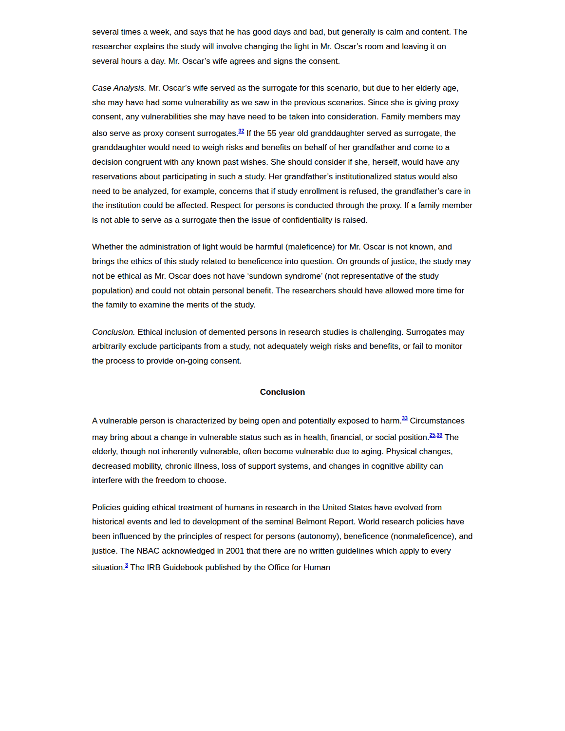several times a week, and says that he has good days and bad, but generally is calm and content. The researcher explains the study will involve changing the light in Mr. Oscar’s room and leaving it on several hours a day. Mr. Oscar’s wife agrees and signs the consent.
Case Analysis. Mr. Oscar’s wife served as the surrogate for this scenario, but due to her elderly age, she may have had some vulnerability as we saw in the previous scenarios. Since she is giving proxy consent, any vulnerabilities she may have need to be taken into consideration. Family members may also serve as proxy consent surrogates.32 If the 55 year old granddaughter served as surrogate, the granddaughter would need to weigh risks and benefits on behalf of her grandfather and come to a decision congruent with any known past wishes. She should consider if she, herself, would have any reservations about participating in such a study. Her grandfather’s institutionalized status would also need to be analyzed, for example, concerns that if study enrollment is refused, the grandfather’s care in the institution could be affected. Respect for persons is conducted through the proxy. If a family member is not able to serve as a surrogate then the issue of confidentiality is raised.
Whether the administration of light would be harmful (maleficence) for Mr. Oscar is not known, and brings the ethics of this study related to beneficence into question. On grounds of justice, the study may not be ethical as Mr. Oscar does not have ‘sundown syndrome’ (not representative of the study population) and could not obtain personal benefit. The researchers should have allowed more time for the family to examine the merits of the study.
Conclusion. Ethical inclusion of demented persons in research studies is challenging. Surrogates may arbitrarily exclude participants from a study, not adequately weigh risks and benefits, or fail to monitor the process to provide on-going consent.
Conclusion
A vulnerable person is characterized by being open and potentially exposed to harm.33 Circumstances may bring about a change in vulnerable status such as in health, financial, or social position.25,33 The elderly, though not inherently vulnerable, often become vulnerable due to aging. Physical changes, decreased mobility, chronic illness, loss of support systems, and changes in cognitive ability can interfere with the freedom to choose.
Policies guiding ethical treatment of humans in research in the United States have evolved from historical events and led to development of the seminal Belmont Report. World research policies have been influenced by the principles of respect for persons (autonomy), beneficence (nonmaleficence), and justice. The NBAC acknowledged in 2001 that there are no written guidelines which apply to every situation.3 The IRB Guidebook published by the Office for Human